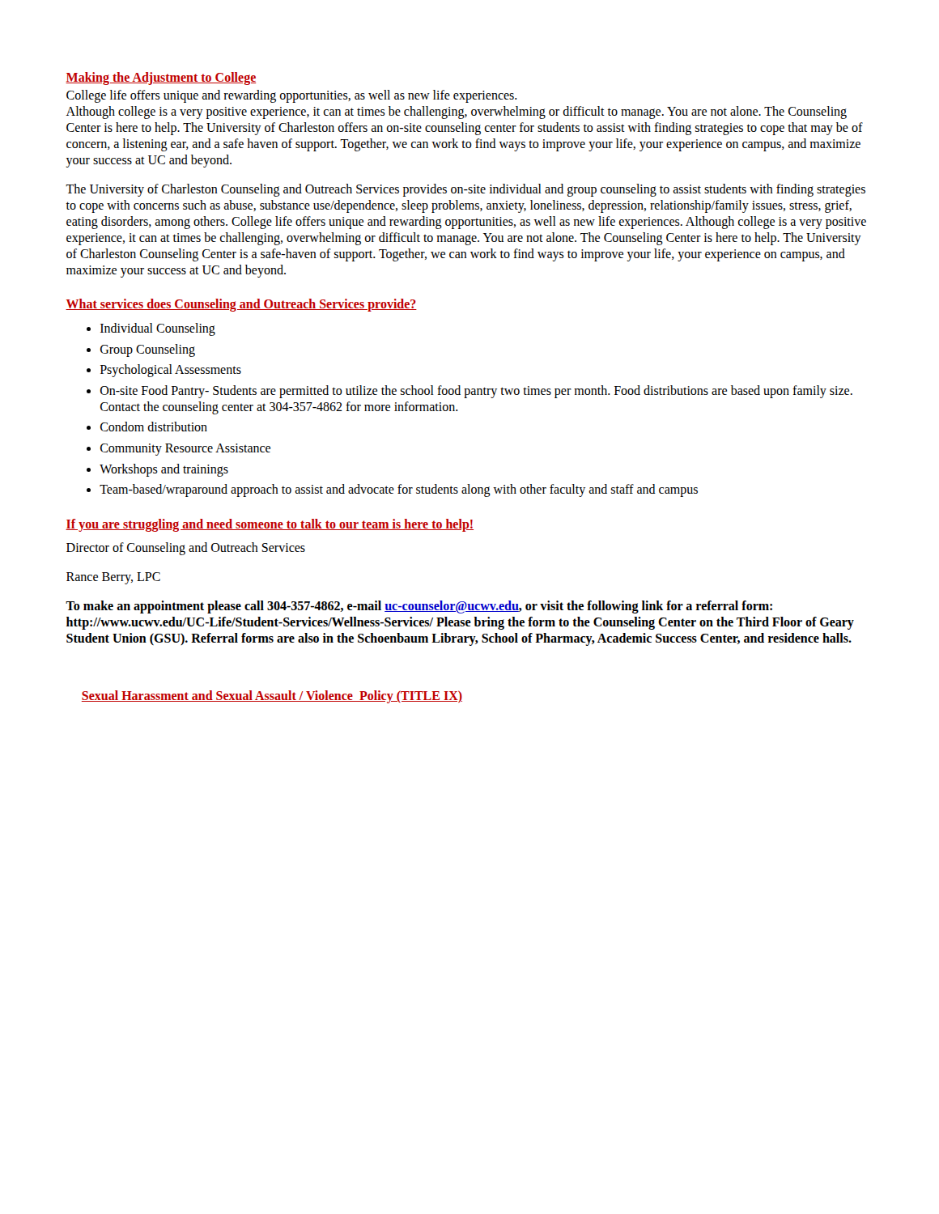Making the Adjustment to College
College life offers unique and rewarding opportunities, as well as new life experiences.
Although college is a very positive experience, it can at times be challenging, overwhelming or difficult to manage. You are not alone. The Counseling Center is here to help. The University of Charleston offers an on-site counseling center for students to assist with finding strategies to cope that may be of concern, a listening ear, and a safe haven of support. Together, we can work to find ways to improve your life, your experience on campus, and maximize your success at UC and beyond.
The University of Charleston Counseling and Outreach Services provides on-site individual and group counseling to assist students with finding strategies to cope with concerns such as abuse, substance use/dependence, sleep problems, anxiety, loneliness, depression, relationship/family issues, stress, grief, eating disorders, among others. College life offers unique and rewarding opportunities, as well as new life experiences. Although college is a very positive experience, it can at times be challenging, overwhelming or difficult to manage. You are not alone. The Counseling Center is here to help. The University of Charleston Counseling Center is a safe-haven of support. Together, we can work to find ways to improve your life, your experience on campus, and maximize your success at UC and beyond.
What services does Counseling and Outreach Services provide?
Individual Counseling
Group Counseling
Psychological Assessments
On-site Food Pantry- Students are permitted to utilize the school food pantry two times per month. Food distributions are based upon family size. Contact the counseling center at 304-357-4862 for more information.
Condom distribution
Community Resource Assistance
Workshops and trainings
Team-based/wraparound approach to assist and advocate for students along with other faculty and staff and campus
If you are struggling and need someone to talk to our team is here to help!
Director of Counseling and Outreach Services
Rance Berry, LPC
To make an appointment please call 304-357-4862, e-mail uc-counselor@ucwv.edu, or visit the following link for a referral form: http://www.ucwv.edu/UC-Life/Student-Services/Wellness-Services/ Please bring the form to the Counseling Center on the Third Floor of Geary Student Union (GSU). Referral forms are also in the Schoenbaum Library, School of Pharmacy, Academic Success Center, and residence halls.
Sexual Harassment and Sexual Assault / Violence Policy (TITLE IX)